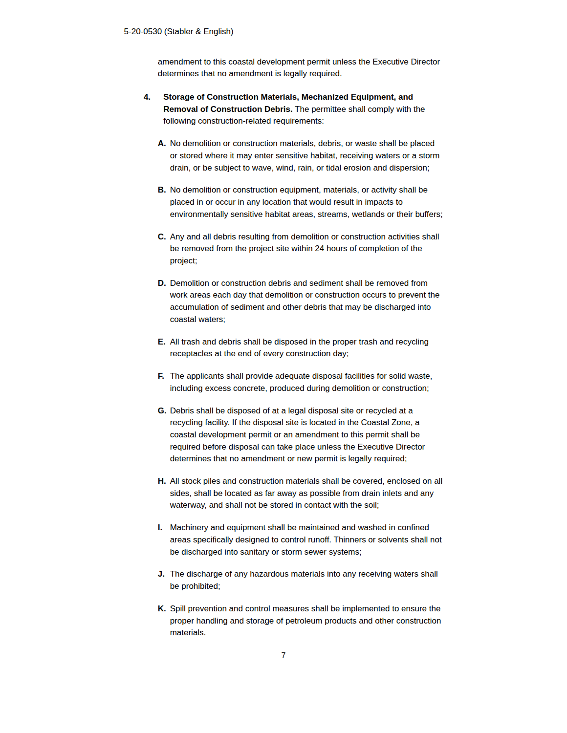5-20-0530 (Stabler & English)
amendment to this coastal development permit unless the Executive Director determines that no amendment is legally required.
4.
Storage of Construction Materials, Mechanized Equipment, and Removal of Construction Debris. The permittee shall comply with the following construction-related requirements:
A.
No demolition or construction materials, debris, or waste shall be placed or stored where it may enter sensitive habitat, receiving waters or a storm drain, or be subject to wave, wind, rain, or tidal erosion and dispersion;
B.
No demolition or construction equipment, materials, or activity shall be placed in or occur in any location that would result in impacts to environmentally sensitive habitat areas, streams, wetlands or their buffers;
C.
Any and all debris resulting from demolition or construction activities shall be removed from the project site within 24 hours of completion of the project;
D.
Demolition or construction debris and sediment shall be removed from work areas each day that demolition or construction occurs to prevent the accumulation of sediment and other debris that may be discharged into coastal waters;
E.
All trash and debris shall be disposed in the proper trash and recycling receptacles at the end of every construction day;
F.
The applicants shall provide adequate disposal facilities for solid waste, including excess concrete, produced during demolition or construction;
G.
Debris shall be disposed of at a legal disposal site or recycled at a recycling facility. If the disposal site is located in the Coastal Zone, a coastal development permit or an amendment to this permit shall be required before disposal can take place unless the Executive Director determines that no amendment or new permit is legally required;
H.
All stock piles and construction materials shall be covered, enclosed on all sides, shall be located as far away as possible from drain inlets and any waterway, and shall not be stored in contact with the soil;
I.
Machinery and equipment shall be maintained and washed in confined areas specifically designed to control runoff. Thinners or solvents shall not be discharged into sanitary or storm sewer systems;
J.
The discharge of any hazardous materials into any receiving waters shall be prohibited;
K.
Spill prevention and control measures shall be implemented to ensure the proper handling and storage of petroleum products and other construction materials.
7